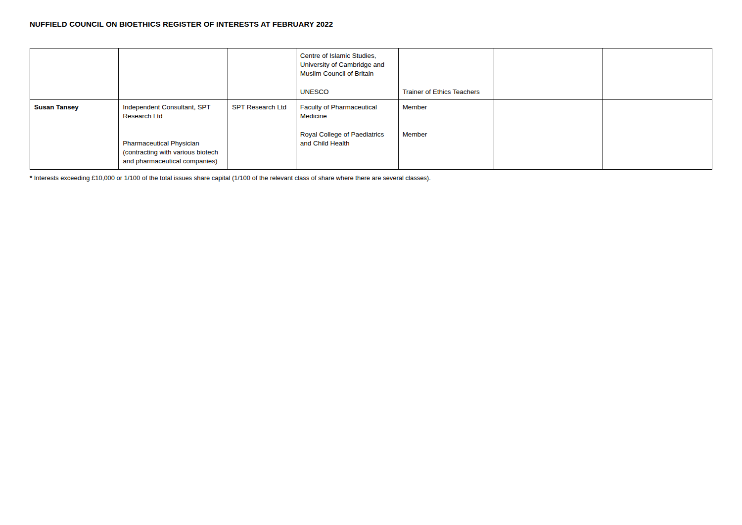NUFFIELD COUNCIL ON BIOETHICS REGISTER OF INTERESTS AT FEBRUARY 2022
| | | | Centre of Islamic Studies, University of Cambridge and Muslim Council of Britain UNESCO | Trainer of Ethics Teachers | | |
| Susan Tansey | Independent Consultant, SPT Research Ltd Pharmaceutical Physician (contracting with various biotech and pharmaceutical companies) | SPT Research Ltd | Faculty of Pharmaceutical Medicine Royal College of Paediatrics and Child Health | Member Member | | |
* Interests exceeding £10,000 or 1/100 of the total issues share capital (1/100 of the relevant class of share where there are several classes).